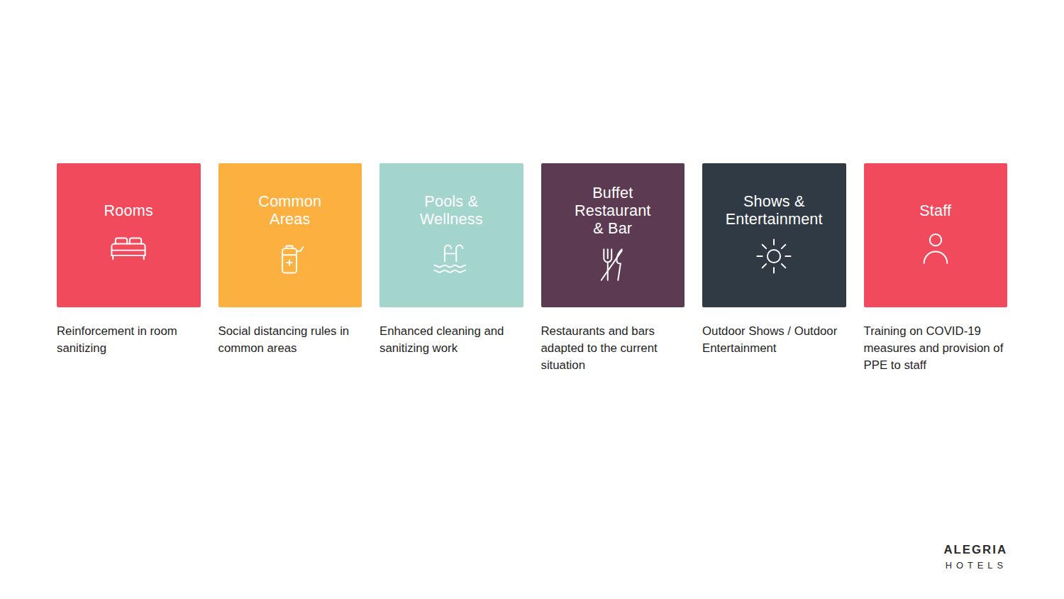Rooms
Reinforcement in room sanitizing
Common
Areas
Social distancing rules in common areas
Pools &
Wellness
Enhanced cleaning and sanitizing work
Buffet
Restaurant
& Bar
Restaurants and bars adapted to the current situation
Shows &
Entertainment
Outdoor Shows / Outdoor Entertainment
Staff
Training on COVID-19 measures and provision of PPE to staff
ALEGRIA
HOTELS